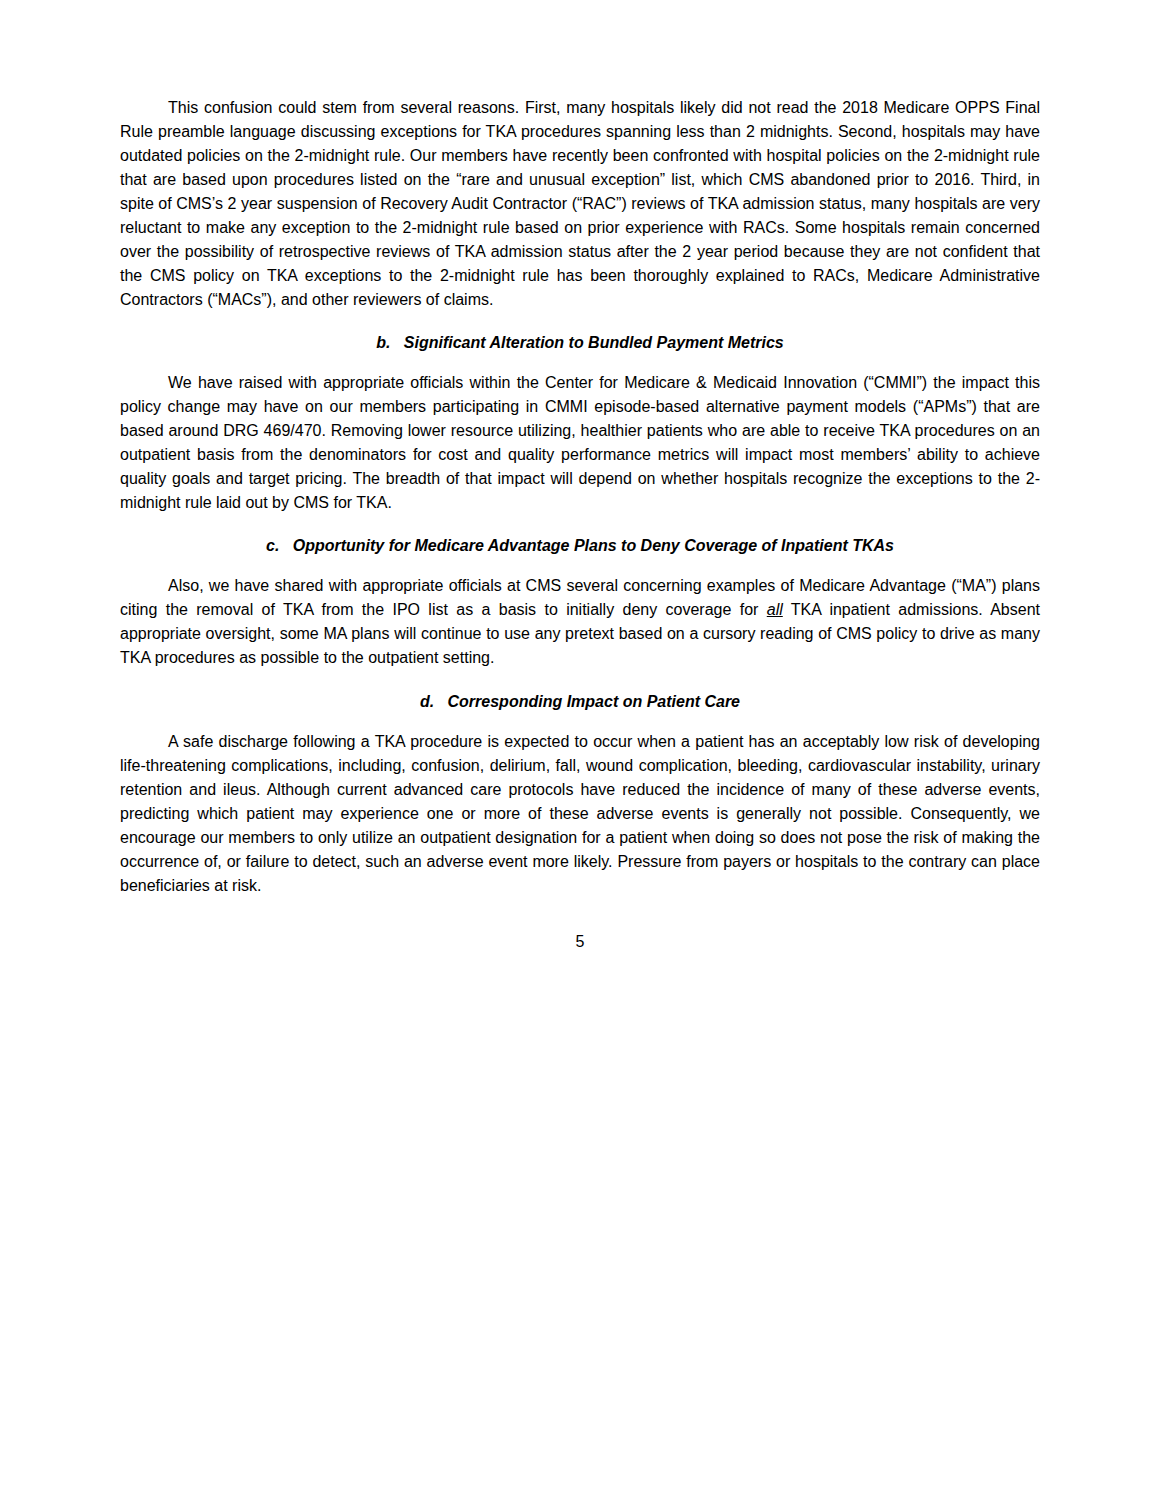This confusion could stem from several reasons. First, many hospitals likely did not read the 2018 Medicare OPPS Final Rule preamble language discussing exceptions for TKA procedures spanning less than 2 midnights. Second, hospitals may have outdated policies on the 2-midnight rule. Our members have recently been confronted with hospital policies on the 2-midnight rule that are based upon procedures listed on the “rare and unusual exception” list, which CMS abandoned prior to 2016. Third, in spite of CMS’s 2 year suspension of Recovery Audit Contractor (“RAC”) reviews of TKA admission status, many hospitals are very reluctant to make any exception to the 2-midnight rule based on prior experience with RACs. Some hospitals remain concerned over the possibility of retrospective reviews of TKA admission status after the 2 year period because they are not confident that the CMS policy on TKA exceptions to the 2-midnight rule has been thoroughly explained to RACs, Medicare Administrative Contractors (“MACs”), and other reviewers of claims.
b. Significant Alteration to Bundled Payment Metrics
We have raised with appropriate officials within the Center for Medicare & Medicaid Innovation (“CMMI”) the impact this policy change may have on our members participating in CMMI episode-based alternative payment models (“APMs”) that are based around DRG 469/470. Removing lower resource utilizing, healthier patients who are able to receive TKA procedures on an outpatient basis from the denominators for cost and quality performance metrics will impact most members’ ability to achieve quality goals and target pricing. The breadth of that impact will depend on whether hospitals recognize the exceptions to the 2-midnight rule laid out by CMS for TKA.
c. Opportunity for Medicare Advantage Plans to Deny Coverage of Inpatient TKAs
Also, we have shared with appropriate officials at CMS several concerning examples of Medicare Advantage (“MA”) plans citing the removal of TKA from the IPO list as a basis to initially deny coverage for all TKA inpatient admissions. Absent appropriate oversight, some MA plans will continue to use any pretext based on a cursory reading of CMS policy to drive as many TKA procedures as possible to the outpatient setting.
d. Corresponding Impact on Patient Care
A safe discharge following a TKA procedure is expected to occur when a patient has an acceptably low risk of developing life-threatening complications, including, confusion, delirium, fall, wound complication, bleeding, cardiovascular instability, urinary retention and ileus. Although current advanced care protocols have reduced the incidence of many of these adverse events, predicting which patient may experience one or more of these adverse events is generally not possible. Consequently, we encourage our members to only utilize an outpatient designation for a patient when doing so does not pose the risk of making the occurrence of, or failure to detect, such an adverse event more likely. Pressure from payers or hospitals to the contrary can place beneficiaries at risk.
5